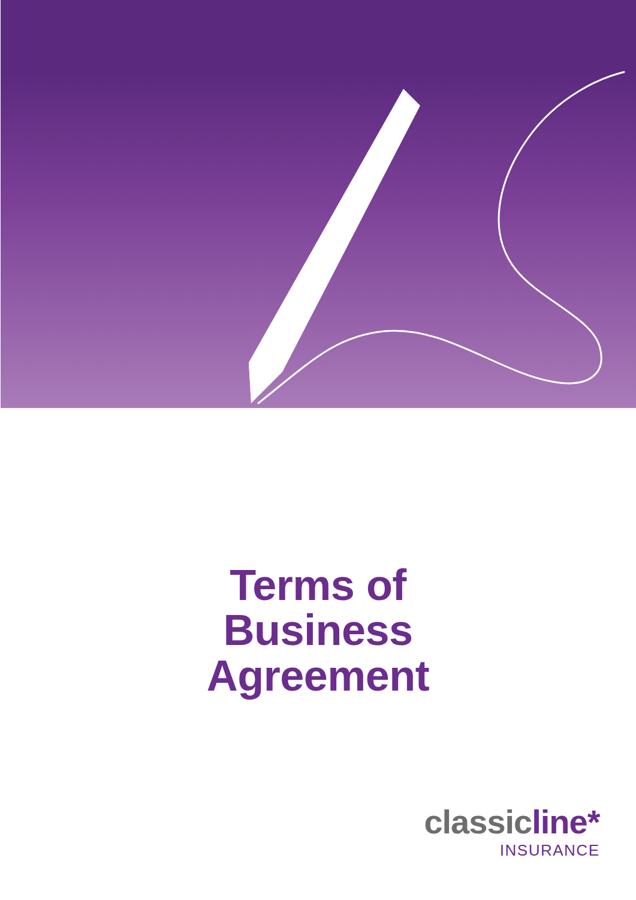Terms of
Business
Agreement
classic line*
INSURANCE